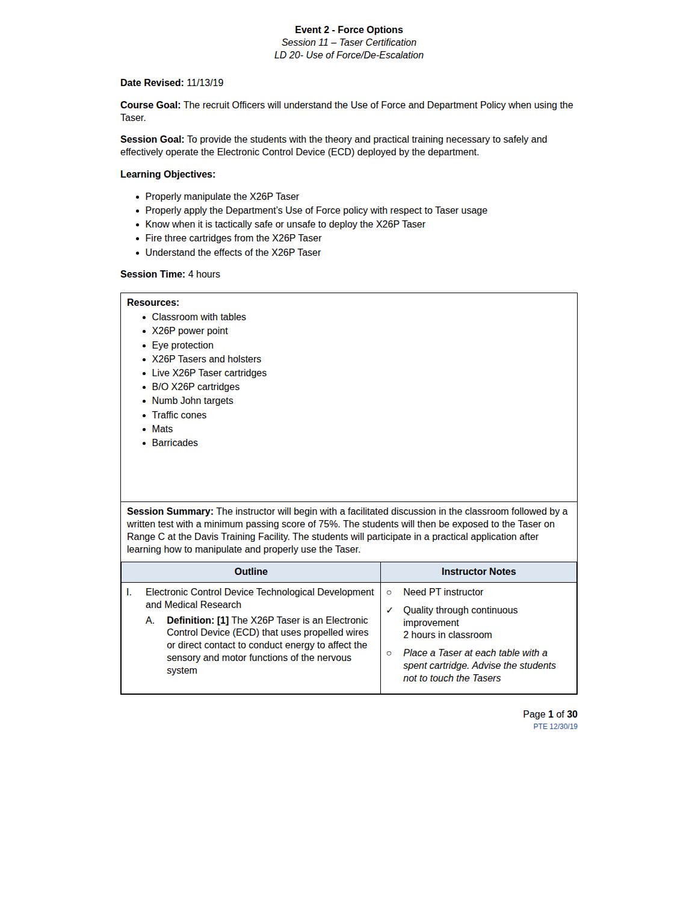Event 2 - Force Options
Session 11 – Taser Certification
LD 20- Use of Force/De-Escalation
Date Revised: 11/13/19
Course Goal: The recruit Officers will understand the Use of Force and Department Policy when using the Taser.
Session Goal: To provide the students with the theory and practical training necessary to safely and effectively operate the Electronic Control Device (ECD) deployed by the department.
Learning Objectives:
Properly manipulate the X26P Taser
Properly apply the Department’s Use of Force policy with respect to Taser usage
Know when it is tactically safe or unsafe to deploy the X26P Taser
Fire three cartridges from the X26P Taser
Understand the effects of the X26P Taser
Session Time: 4 hours
Resources:
Classroom with tables
X26P power point
Eye protection
X26P Tasers and holsters
Live X26P Taser cartridges
B/O X26P cartridges
Numb John targets
Traffic cones
Mats
Barricades
Session Summary: The instructor will begin with a facilitated discussion in the classroom followed by a written test with a minimum passing score of 75%. The students will then be exposed to the Taser on Range C at the Davis Training Facility. The students will participate in a practical application after learning how to manipulate and properly use the Taser.
| Outline | Instructor Notes |
| --- | --- |
| I. Electronic Control Device Technological Development and Medical Research A. Definition: [1] The X26P Taser is an Electronic Control Device (ECD) that uses propelled wires or direct contact to conduct energy to affect the sensory and motor functions of the nervous system | ○ Need PT instructor ✓ Quality through continuous improvement 2 hours in classroom ○ Place a Taser at each table with a spent cartridge. Advise the students not to touch the Tasers |
Page 1 of 30
PTE 12/30/19